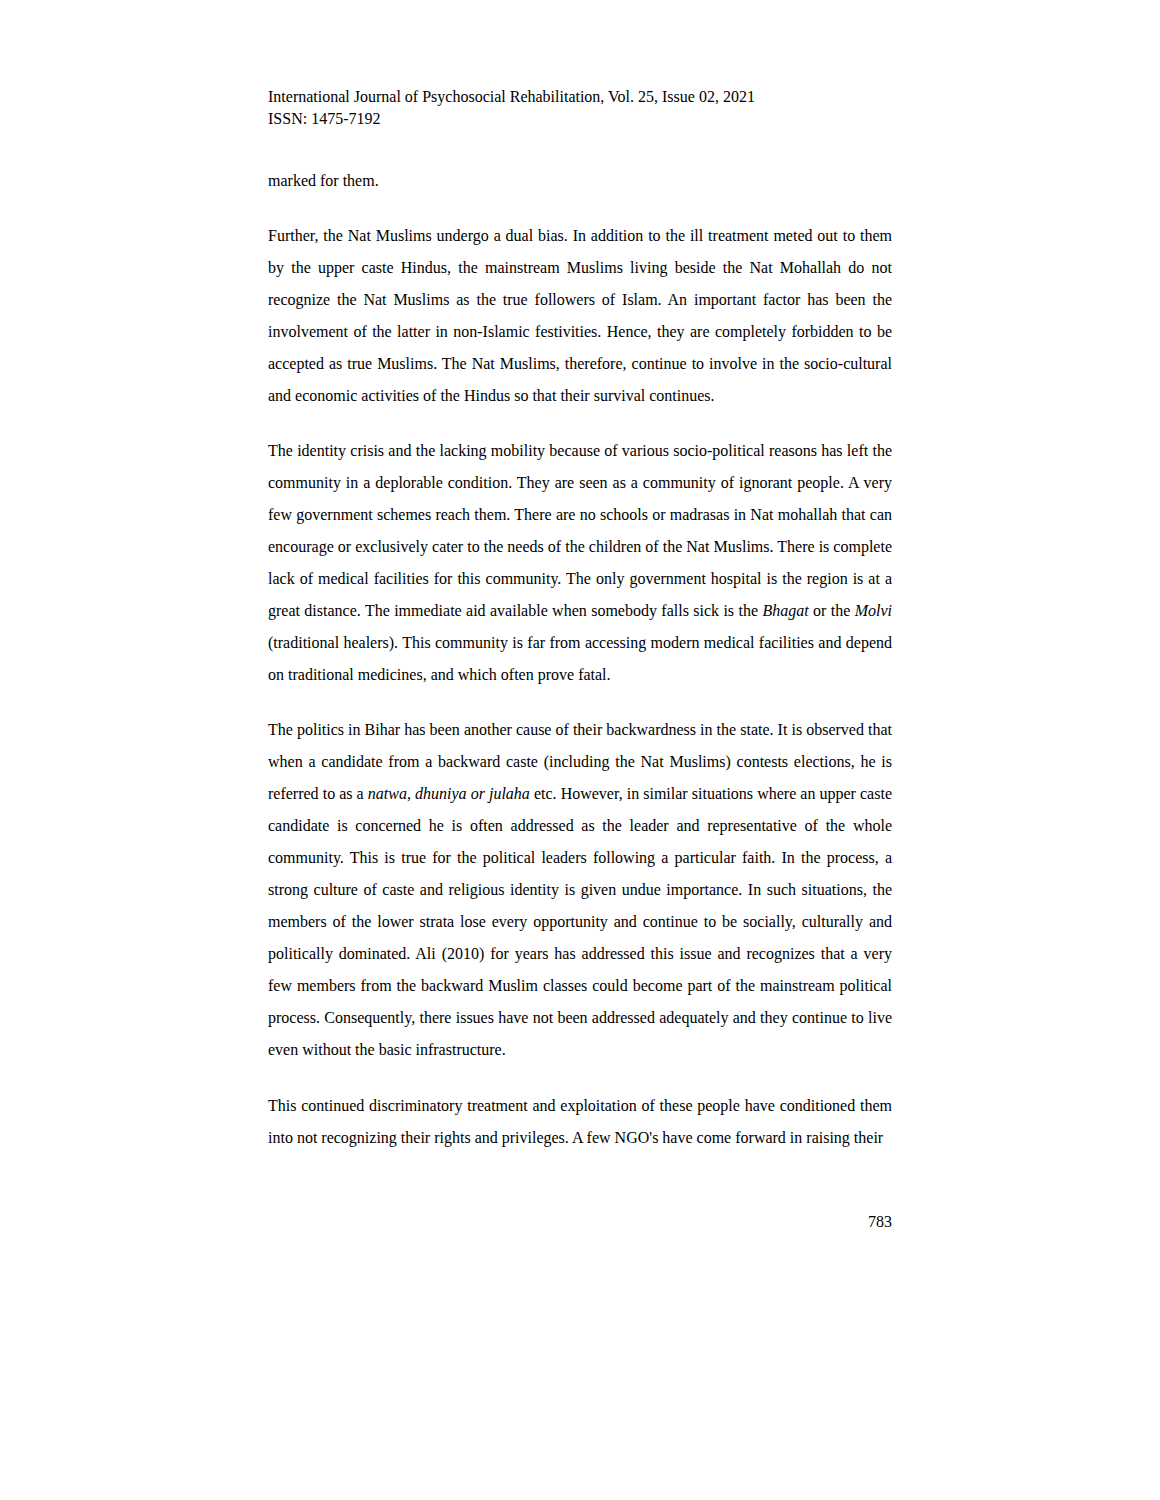International Journal of Psychosocial Rehabilitation, Vol. 25, Issue 02, 2021 ISSN: 1475-7192
marked for them.
Further, the Nat Muslims undergo a dual bias. In addition to the ill treatment meted out to them by the upper caste Hindus, the mainstream Muslims living beside the Nat Mohallah do not recognize the Nat Muslims as the true followers of Islam. An important factor has been the involvement of the latter in non-Islamic festivities. Hence, they are completely forbidden to be accepted as true Muslims. The Nat Muslims, therefore, continue to involve in the socio-cultural and economic activities of the Hindus so that their survival continues.
The identity crisis and the lacking mobility because of various socio-political reasons has left the community in a deplorable condition. They are seen as a community of ignorant people. A very few government schemes reach them. There are no schools or madrasas in Nat mohallah that can encourage or exclusively cater to the needs of the children of the Nat Muslims. There is complete lack of medical facilities for this community. The only government hospital is the region is at a great distance. The immediate aid available when somebody falls sick is the Bhagat or the Molvi (traditional healers). This community is far from accessing modern medical facilities and depend on traditional medicines, and which often prove fatal.
The politics in Bihar has been another cause of their backwardness in the state. It is observed that when a candidate from a backward caste (including the Nat Muslims) contests elections, he is referred to as a natwa, dhuniya or julaha etc. However, in similar situations where an upper caste candidate is concerned he is often addressed as the leader and representative of the whole community. This is true for the political leaders following a particular faith. In the process, a strong culture of caste and religious identity is given undue importance. In such situations, the members of the lower strata lose every opportunity and continue to be socially, culturally and politically dominated. Ali (2010) for years has addressed this issue and recognizes that a very few members from the backward Muslim classes could become part of the mainstream political process. Consequently, there issues have not been addressed adequately and they continue to live even without the basic infrastructure.
This continued discriminatory treatment and exploitation of these people have conditioned them into not recognizing their rights and privileges. A few NGO's have come forward in raising their
783